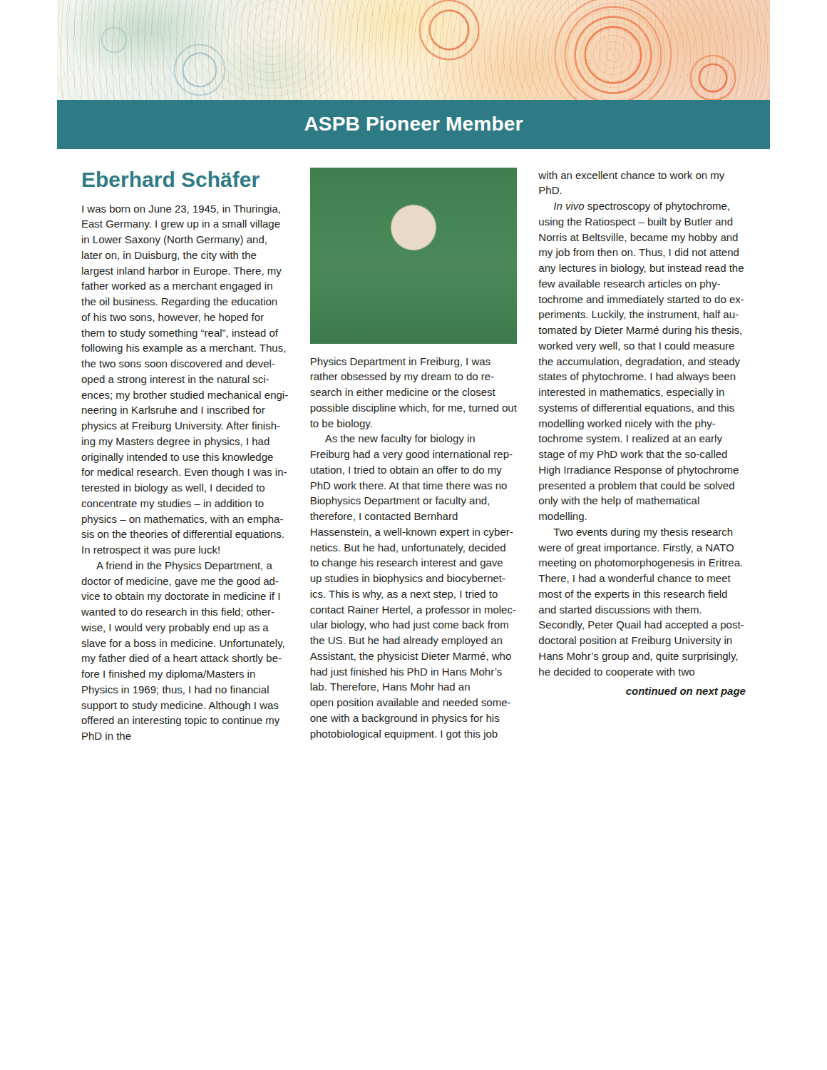ASPB Pioneer Member
Eberhard Schäfer
I was born on June 23, 1945, in Thuringia, East Germany. I grew up in a small village in Lower Saxony (North Germany) and, later on, in Duisburg, the city with the largest inland harbor in Europe. There, my father worked as a merchant engaged in the oil business. Regarding the education of his two sons, however, he hoped for them to study something “real”, instead of following his example as a merchant. Thus, the two sons soon discovered and developed a strong interest in the natural sciences; my brother studied mechanical engineering in Karlsruhe and I inscribed for physics at Freiburg University. After finishing my Masters degree in physics, I had originally intended to use this knowledge for medical research. Even though I was interested in biology as well, I decided to concentrate my studies – in addition to physics – on mathematics, with an emphasis on the theories of differential equations. In retrospect it was pure luck!
A friend in the Physics Department, a doctor of medicine, gave me the good advice to obtain my doctorate in medicine if I wanted to do research in this field; otherwise, I would very probably end up as a slave for a boss in medicine. Unfortunately, my father died of a heart attack shortly before I finished my diploma/Masters in Physics in 1969; thus, I had no financial support to study medicine. Although I was offered an interesting topic to continue my PhD in the
Physics Department in Freiburg, I was rather obsessed by my dream to do research in either medicine or the closest possible discipline which, for me, turned out to be biology.
As the new faculty for biology in Freiburg had a very good international reputation, I tried to obtain an offer to do my PhD work there. At that time there was no Biophysics Department or faculty and, therefore, I contacted Bernhard Hassenstein, a well-known expert in cybernetics. But he had, unfortunately, decided to change his research interest and gave up studies in biophysics and biocybernetics. This is why, as a next step, I tried to contact Rainer Hertel, a professor in molecular biology, who had just come back from the US. But he had already employed an Assistant, the physicist Dieter Marmé, who had just finished his PhD in Hans Mohr’s lab. Therefore, Hans Mohr had an
open position available and needed someone with a background in physics for his photobiological equipment. I got this job with an excellent chance to work on my PhD.
In vivo spectroscopy of phytochrome, using the Ratiospect – built by Butler and Norris at Beltsville, became my hobby and my job from then on. Thus, I did not attend any lectures in biology, but instead read the few available research articles on phytochrome and immediately started to do experiments. Luckily, the instrument, half automated by Dieter Marmé during his thesis, worked very well, so that I could measure the accumulation, degradation, and steady states of phytochrome. I had always been interested in mathematics, especially in systems of differential equations, and this modelling worked nicely with the phytochrome system. I realized at an early stage of my PhD work that the so-called High Irradiance Response of phytochrome presented a problem that could be solved only with the help of mathematical modelling.
Two events during my thesis research were of great importance. Firstly, a NATO meeting on photomorphogenesis in Eritrea. There, I had a wonderful chance to meet most of the experts in this research field and started discussions with them. Secondly, Peter Quail had accepted a postdoctoral position at Freiburg University in Hans Mohr’s group and, quite surprisingly, he decided to cooperate with two
continued on next page